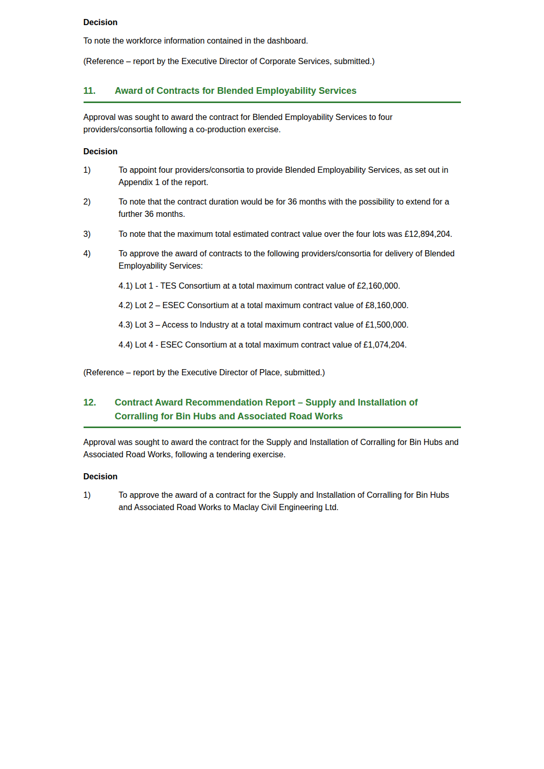Decision
To note the workforce information contained in the dashboard.
(Reference – report by the Executive Director of Corporate Services, submitted.)
11. Award of Contracts for Blended Employability Services
Approval was sought to award the contract for Blended Employability Services to four providers/consortia following a co-production exercise.
Decision
1) To appoint four providers/consortia to provide Blended Employability Services, as set out in Appendix 1 of the report.
2) To note that the contract duration would be for 36 months with the possibility to extend for a further 36 months.
3) To note that the maximum total estimated contract value over the four lots was £12,894,204.
4) To approve the award of contracts to the following providers/consortia for delivery of Blended Employability Services:
4.1) Lot 1 - TES Consortium at a total maximum contract value of £2,160,000.
4.2) Lot 2 – ESEC Consortium at a total maximum contract value of £8,160,000.
4.3) Lot 3 – Access to Industry at a total maximum contract value of £1,500,000.
4.4) Lot 4 - ESEC Consortium at a total maximum contract value of £1,074,204.
(Reference – report by the Executive Director of Place, submitted.)
12. Contract Award Recommendation Report – Supply and Installation of Corralling for Bin Hubs and Associated Road Works
Approval was sought to award the contract for the Supply and Installation of Corralling for Bin Hubs and Associated Road Works, following a tendering exercise.
Decision
1) To approve the award of a contract for the Supply and Installation of Corralling for Bin Hubs and Associated Road Works to Maclay Civil Engineering Ltd.